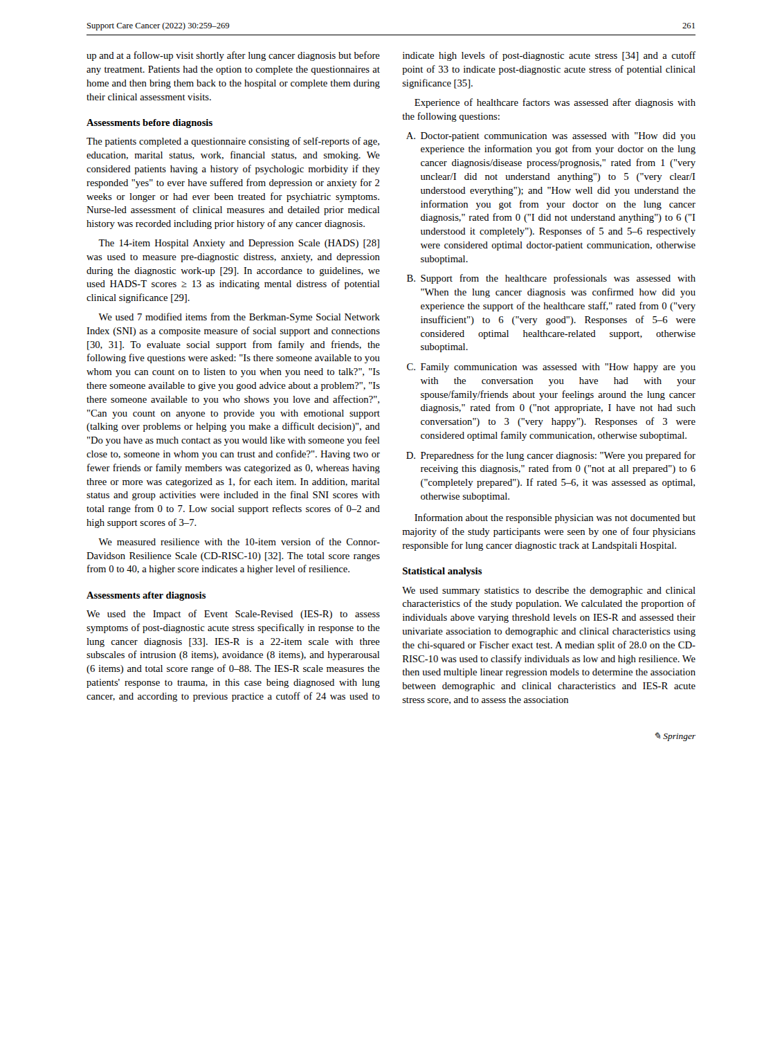Support Care Cancer (2022) 30:259–269 261
up and at a follow-up visit shortly after lung cancer diagnosis but before any treatment. Patients had the option to complete the questionnaires at home and then bring them back to the hospital or complete them during their clinical assessment visits.
Assessments before diagnosis
The patients completed a questionnaire consisting of self-reports of age, education, marital status, work, financial status, and smoking. We considered patients having a history of psychologic morbidity if they responded "yes" to ever have suffered from depression or anxiety for 2 weeks or longer or had ever been treated for psychiatric symptoms. Nurse-led assessment of clinical measures and detailed prior medical history was recorded including prior history of any cancer diagnosis.
The 14-item Hospital Anxiety and Depression Scale (HADS) [28] was used to measure pre-diagnostic distress, anxiety, and depression during the diagnostic work-up [29]. In accordance to guidelines, we used HADS-T scores ≥ 13 as indicating mental distress of potential clinical significance [29].
We used 7 modified items from the Berkman-Syme Social Network Index (SNI) as a composite measure of social support and connections [30, 31]. To evaluate social support from family and friends, the following five questions were asked: "Is there someone available to you whom you can count on to listen to you when you need to talk?", "Is there someone available to give you good advice about a problem?", "Is there someone available to you who shows you love and affection?", "Can you count on anyone to provide you with emotional support (talking over problems or helping you make a difficult decision)", and "Do you have as much contact as you would like with someone you feel close to, someone in whom you can trust and confide?". Having two or fewer friends or family members was categorized as 0, whereas having three or more was categorized as 1, for each item. In addition, marital status and group activities were included in the final SNI scores with total range from 0 to 7. Low social support reflects scores of 0–2 and high support scores of 3–7.
We measured resilience with the 10-item version of the Connor-Davidson Resilience Scale (CD-RISC-10) [32]. The total score ranges from 0 to 40, a higher score indicates a higher level of resilience.
Assessments after diagnosis
We used the Impact of Event Scale-Revised (IES-R) to assess symptoms of post-diagnostic acute stress specifically in response to the lung cancer diagnosis [33]. IES-R is a 22-item scale with three subscales of intrusion (8 items), avoidance (8 items), and hyperarousal (6 items) and total score range of 0–88. The IES-R scale measures the patients' response to trauma, in this case being diagnosed with lung cancer, and according to previous practice a cutoff of 24 was used to indicate high levels of post-diagnostic acute stress [34] and a cutoff point of 33 to indicate post-diagnostic acute stress of potential clinical significance [35].
Experience of healthcare factors was assessed after diagnosis with the following questions:
Doctor-patient communication was assessed with "How did you experience the information you got from your doctor on the lung cancer diagnosis/disease process/prognosis," rated from 1 ("very unclear/I did not understand anything") to 5 ("very clear/I understood everything"); and "How well did you understand the information you got from your doctor on the lung cancer diagnosis," rated from 0 ("I did not understand anything") to 6 ("I understood it completely"). Responses of 5 and 5–6 respectively were considered optimal doctor-patient communication, otherwise suboptimal.
Support from the healthcare professionals was assessed with "When the lung cancer diagnosis was confirmed how did you experience the support of the healthcare staff," rated from 0 ("very insufficient") to 6 ("very good"). Responses of 5–6 were considered optimal healthcare-related support, otherwise suboptimal.
Family communication was assessed with "How happy are you with the conversation you have had with your spouse/family/friends about your feelings around the lung cancer diagnosis," rated from 0 ("not appropriate, I have not had such conversation") to 3 ("very happy"). Responses of 3 were considered optimal family communication, otherwise suboptimal.
Preparedness for the lung cancer diagnosis: "Were you prepared for receiving this diagnosis," rated from 0 ("not at all prepared") to 6 ("completely prepared"). If rated 5–6, it was assessed as optimal, otherwise suboptimal.
Information about the responsible physician was not documented but majority of the study participants were seen by one of four physicians responsible for lung cancer diagnostic track at Landspitali Hospital.
Statistical analysis
We used summary statistics to describe the demographic and clinical characteristics of the study population. We calculated the proportion of individuals above varying threshold levels on IES-R and assessed their univariate association to demographic and clinical characteristics using the chi-squared or Fischer exact test. A median split of 28.0 on the CD-RISC-10 was used to classify individuals as low and high resilience. We then used multiple linear regression models to determine the association between demographic and clinical characteristics and IES-R acute stress score, and to assess the association
✎ Springer